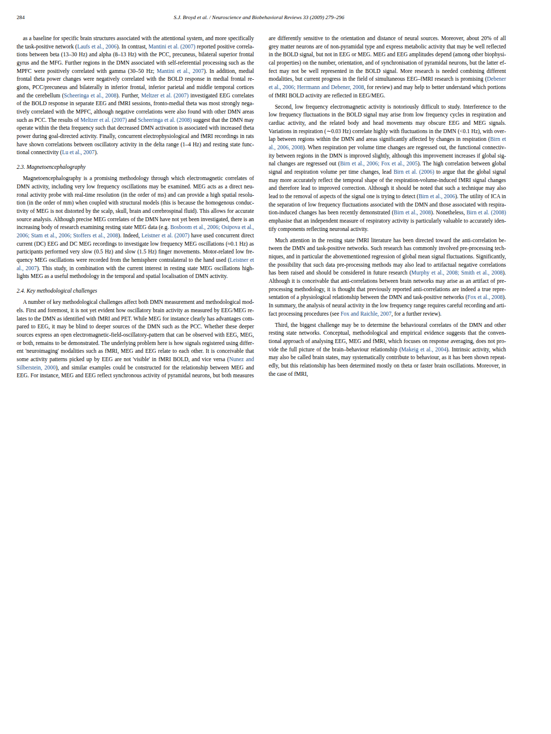284 S.J. Broyd et al. / Neuroscience and Biobehavioral Reviews 33 (2009) 279–296
as a baseline for specific brain structures associated with the attentional system, and more specifically the task-positive network (Laufs et al., 2006). In contrast, Mantini et al. (2007) reported positive correlations between beta (13–30 Hz) and alpha (8–13 Hz) with the PCC, precuneus, bilateral superior frontal gyrus and the MFG. Further regions in the DMN associated with self-referential processing such as the MPFC were positively correlated with gamma (30–50 Hz; Mantini et al., 2007). In addition, medial frontal theta power changes were negatively correlated with the BOLD response in medial frontal regions, PCC/precuneus and bilaterally in inferior frontal, inferior parietal and middle temporal cortices and the cerebellum (Scheeringa et al., 2008). Further, Meltzer et al. (2007) investigated EEG correlates of the BOLD response in separate EEG and fMRI sessions, fronto-medial theta was most strongly negatively correlated with the MPFC, although negative correlations were also found with other DMN areas such as PCC. The results of Meltzer et al. (2007) and Scheeringa et al. (2008) suggest that the DMN may operate within the theta frequency such that decreased DMN activation is associated with increased theta power during goal-directed activity. Finally, concurrent electrophysiological and fMRI recordings in rats have shown correlations between oscillatory activity in the delta range (1–4 Hz) and resting state functional connectivity (Lu et al., 2007).
2.3. Magnetoencephalography
Magnetoencephalography is a promising methodology through which electromagnetic correlates of DMN activity, including very low frequency oscillations may be examined. MEG acts as a direct neuronal activity probe with real-time resolution (in the order of ms) and can provide a high spatial resolution (in the order of mm) when coupled with structural models (this is because the homogenous conductivity of MEG is not distorted by the scalp, skull, brain and cerebrospinal fluid). This allows for accurate source analysis. Although precise MEG correlates of the DMN have not yet been investigated, there is an increasing body of research examining resting state MEG data (e.g. Bosboom et al., 2006; Osipova et al., 2006; Stam et al., 2006; Stoffers et al., 2008). Indeed, Leistner et al. (2007) have used concurrent direct current (DC) EEG and DC MEG recordings to investigate low frequency MEG oscillations (≈0.1 Hz) as participants performed very slow (0.5 Hz) and slow (1.5 Hz) finger movements. Motor-related low frequency MEG oscillations were recorded from the hemisphere contralateral to the hand used (Leistner et al., 2007). This study, in combination with the current interest in resting state MEG oscillations highlights MEG as a useful methodology in the temporal and spatial localisation of DMN activity.
2.4. Key methodological challenges
A number of key methodological challenges affect both DMN measurement and methodological models. First and foremost, it is not yet evident how oscillatory brain activity as measured by EEG/MEG relates to the DMN as identified with fMRI and PET. While MEG for instance clearly has advantages compared to EEG, it may be blind to deeper sources of the DMN such as the PCC. Whether these deeper sources express an open electromagnetic-field-oscillatory-pattern that can be observed with EEG, MEG, or both, remains to be demonstrated. The underlying problem here is how signals registered using different 'neuroimaging' modalities such as fMRI, MEG and EEG relate to each other. It is conceivable that some activity patterns picked up by EEG are not 'visible' in fMRI BOLD, and vice versa (Nunez and Silberstein, 2000), and similar examples could be constructed for the relationship between MEG and EEG. For instance, MEG and EEG reflect synchronous activity of pyramidal neurons, but both measures are differently sensitive to the orientation and distance of neural sources. Moreover, about 20% of all grey matter neurons are of non-pyramidal type and express metabolic activity that may be well reflected in the BOLD signal, but not in EEG or MEG. MEG and EEG amplitudes depend (among other biophysical properties) on the number, orientation, and of synchronisation of pyramidal neurons, but the latter effect may not be well represented in the BOLD signal. More research is needed combining different modalities, but current progress in the field of simultaneous EEG–fMRI research is promising (Debener et al., 2006; Herrmann and Debener, 2008, for review) and may help to better understand which portions of fMRI BOLD activity are reflected in EEG/MEG.
Second, low frequency electromagnetic activity is notoriously difficult to study. Interference to the low frequency fluctuations in the BOLD signal may arise from low frequency cycles in respiration and cardiac activity, and the related body and head movements may obscure EEG and MEG signals. Variations in respiration (∼0.03 Hz) correlate highly with fluctuations in the DMN (<0.1 Hz), with overlap between regions within the DMN and areas significantly affected by changes in respiration (Birn et al., 2006, 2008). When respiration per volume time changes are regressed out, the functional connectivity between regions in the DMN is improved slightly, although this improvement increases if global signal changes are regressed out (Birn et al., 2006; Fox et al., 2005). The high correlation between global signal and respiration volume per time changes, lead Birn et al. (2006) to argue that the global signal may more accurately reflect the temporal shape of the respiration-volume-induced fMRI signal changes and therefore lead to improved correction. Although it should be noted that such a technique may also lead to the removal of aspects of the signal one is trying to detect (Birn et al., 2006). The utility of ICA in the separation of low frequency fluctuations associated with the DMN and those associated with respiration-induced changes has been recently demonstrated (Birn et al., 2008). Nonetheless, Birn et al. (2008) emphasise that an independent measure of respiratory activity is particularly valuable to accurately identify components reflecting neuronal activity.
Much attention in the resting state fMRI literature has been directed toward the anti-correlation between the DMN and task-positive networks. Such research has commonly involved pre-processing techniques, and in particular the abovementioned regression of global mean signal fluctuations. Significantly, the possibility that such data pre-processing methods may also lead to artifactual negative correlations has been raised and should be considered in future research (Murphy et al., 2008; Smith et al., 2008). Although it is conceivable that anti-correlations between brain networks may arise as an artifact of pre-processing methodology, it is thought that previously reported anti-correlations are indeed a true representation of a physiological relationship between the DMN and task-positive networks (Fox et al., 2008). In summary, the analysis of neural activity in the low frequency range requires careful recording and artifact processing procedures (see Fox and Raichle, 2007, for a further review).
Third, the biggest challenge may be to determine the behavioural correlates of the DMN and other resting state networks. Conceptual, methodological and empirical evidence suggests that the conventional approach of analysing EEG, MEG and fMRI, which focuses on response averaging, does not provide the full picture of the brain–behaviour relationship (Makeig et al., 2004). Intrinsic activity, which may also be called brain states, may systematically contribute to behaviour, as it has been shown repeatedly, but this relationship has been determined mostly on theta or faster brain oscillations. Moreover, in the case of fMRI,